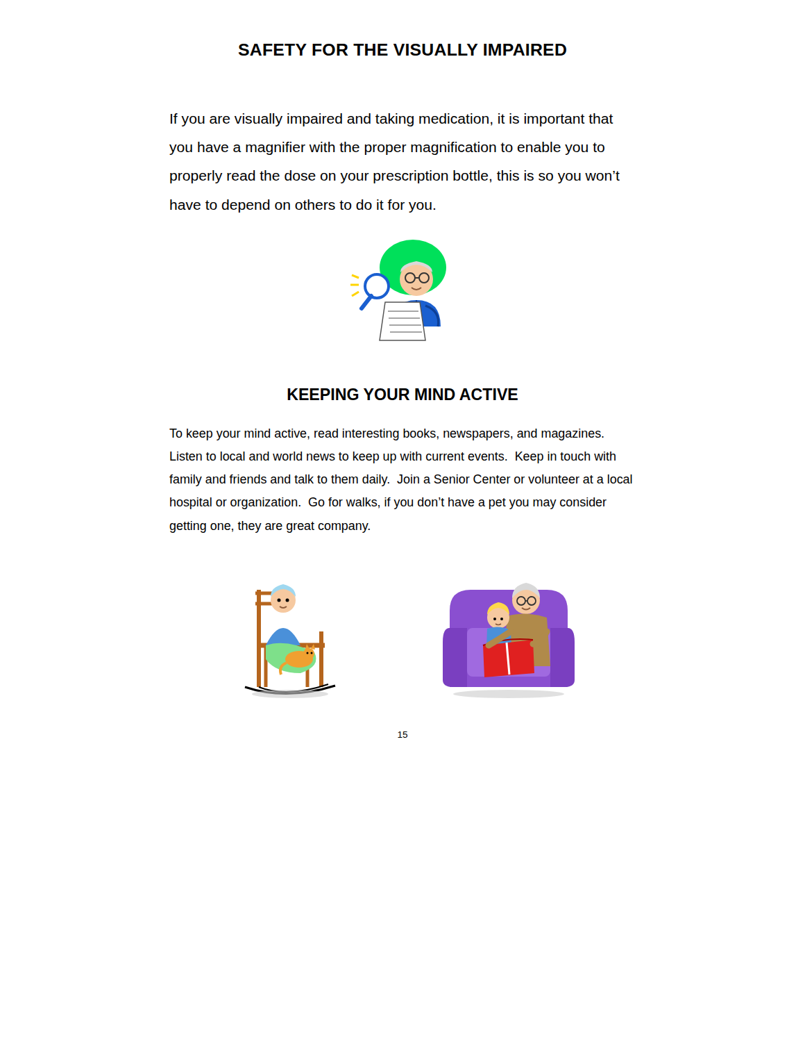SAFETY FOR THE VISUALLY IMPAIRED
If you are visually impaired and taking medication, it is important that you have a magnifier with the proper magnification to enable you to properly read the dose on your prescription bottle, this is so you won’t have to depend on others to do it for you.
KEEPING YOUR MIND ACTIVE
To keep your mind active, read interesting books, newspapers, and magazines. Listen to local and world news to keep up with current events. Keep in touch with family and friends and talk to them daily. Join a Senior Center or volunteer at a local hospital or organization. Go for walks, if you don’t have a pet you may consider getting one, they are great company.
15